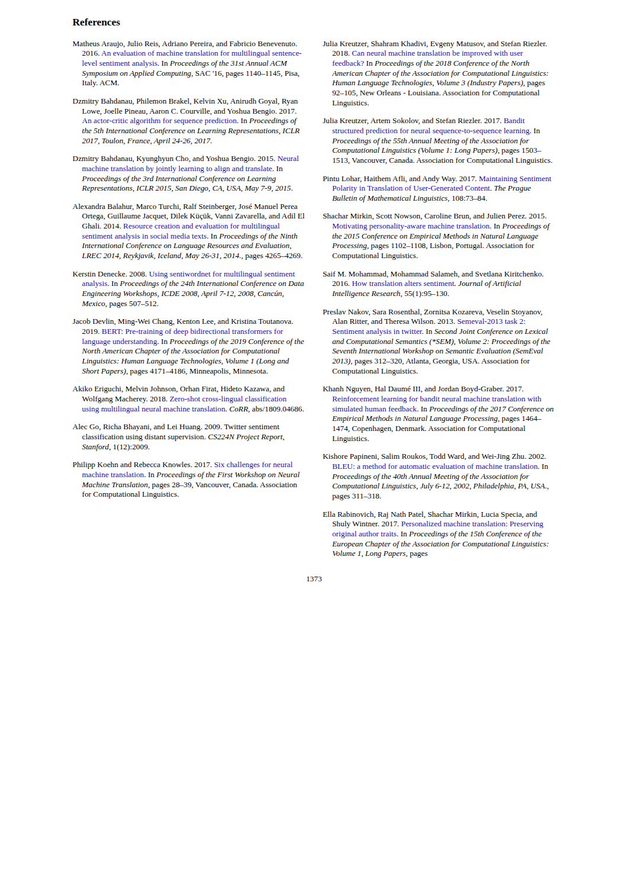References
Matheus Araujo, Julio Reis, Adriano Pereira, and Fabricio Benevenuto. 2016. An evaluation of machine translation for multilingual sentence-level sentiment analysis. In Proceedings of the 31st Annual ACM Symposium on Applied Computing, SAC '16, pages 1140–1145, Pisa, Italy. ACM.
Dzmitry Bahdanau, Philemon Brakel, Kelvin Xu, Anirudh Goyal, Ryan Lowe, Joelle Pineau, Aaron C. Courville, and Yoshua Bengio. 2017. An actor-critic algorithm for sequence prediction. In Proceedings of the 5th International Conference on Learning Representations, ICLR 2017, Toulon, France, April 24-26, 2017.
Dzmitry Bahdanau, Kyunghyun Cho, and Yoshua Bengio. 2015. Neural machine translation by jointly learning to align and translate. In Proceedings of the 3rd International Conference on Learning Representations, ICLR 2015, San Diego, CA, USA, May 7-9, 2015.
Alexandra Balahur, Marco Turchi, Ralf Steinberger, José Manuel Perea Ortega, Guillaume Jacquet, Dilek Küçük, Vanni Zavarella, and Adil El Ghali. 2014. Resource creation and evaluation for multilingual sentiment analysis in social media texts. In Proceedings of the Ninth International Conference on Language Resources and Evaluation, LREC 2014, Reykjavik, Iceland, May 26-31, 2014., pages 4265–4269.
Kerstin Denecke. 2008. Using sentiwordnet for multilingual sentiment analysis. In Proceedings of the 24th International Conference on Data Engineering Workshops, ICDE 2008, April 7-12, 2008, Cancún, Mexico, pages 507–512.
Jacob Devlin, Ming-Wei Chang, Kenton Lee, and Kristina Toutanova. 2019. BERT: Pre-training of deep bidirectional transformers for language understanding. In Proceedings of the 2019 Conference of the North American Chapter of the Association for Computational Linguistics: Human Language Technologies, Volume 1 (Long and Short Papers), pages 4171–4186, Minneapolis, Minnesota.
Akiko Eriguchi, Melvin Johnson, Orhan Firat, Hideto Kazawa, and Wolfgang Macherey. 2018. Zero-shot cross-lingual classification using multilingual neural machine translation. CoRR, abs/1809.04686.
Alec Go, Richa Bhayani, and Lei Huang. 2009. Twitter sentiment classification using distant supervision. CS224N Project Report, Stanford, 1(12):2009.
Philipp Koehn and Rebecca Knowles. 2017. Six challenges for neural machine translation. In Proceedings of the First Workshop on Neural Machine Translation, pages 28–39, Vancouver, Canada. Association for Computational Linguistics.
Julia Kreutzer, Shahram Khadivi, Evgeny Matusov, and Stefan Riezler. 2018. Can neural machine translation be improved with user feedback? In Proceedings of the 2018 Conference of the North American Chapter of the Association for Computational Linguistics: Human Language Technologies, Volume 3 (Industry Papers), pages 92–105, New Orleans - Louisiana. Association for Computational Linguistics.
Julia Kreutzer, Artem Sokolov, and Stefan Riezler. 2017. Bandit structured prediction for neural sequence-to-sequence learning. In Proceedings of the 55th Annual Meeting of the Association for Computational Linguistics (Volume 1: Long Papers), pages 1503–1513, Vancouver, Canada. Association for Computational Linguistics.
Pintu Lohar, Haithem Afli, and Andy Way. 2017. Maintaining Sentiment Polarity in Translation of User-Generated Content. The Prague Bulletin of Mathematical Linguistics, 108:73–84.
Shachar Mirkin, Scott Nowson, Caroline Brun, and Julien Perez. 2015. Motivating personality-aware machine translation. In Proceedings of the 2015 Conference on Empirical Methods in Natural Language Processing, pages 1102–1108, Lisbon, Portugal. Association for Computational Linguistics.
Saif M. Mohammad, Mohammad Salameh, and Svetlana Kiritchenko. 2016. How translation alters sentiment. Journal of Artificial Intelligence Research, 55(1):95–130.
Preslav Nakov, Sara Rosenthal, Zornitsa Kozareva, Veselin Stoyanov, Alan Ritter, and Theresa Wilson. 2013. Semeval-2013 task 2: Sentiment analysis in twitter. In Second Joint Conference on Lexical and Computational Semantics (*SEM), Volume 2: Proceedings of the Seventh International Workshop on Semantic Evaluation (SemEval 2013), pages 312–320, Atlanta, Georgia, USA. Association for Computational Linguistics.
Khanh Nguyen, Hal Daumé III, and Jordan Boyd-Graber. 2017. Reinforcement learning for bandit neural machine translation with simulated human feedback. In Proceedings of the 2017 Conference on Empirical Methods in Natural Language Processing, pages 1464–1474, Copenhagen, Denmark. Association for Computational Linguistics.
Kishore Papineni, Salim Roukos, Todd Ward, and Wei-Jing Zhu. 2002. BLEU: a method for automatic evaluation of machine translation. In Proceedings of the 40th Annual Meeting of the Association for Computational Linguistics, July 6-12, 2002, Philadelphia, PA, USA., pages 311–318.
Ella Rabinovich, Raj Nath Patel, Shachar Mirkin, Lucia Specia, and Shuly Wintner. 2017. Personalized machine translation: Preserving original author traits. In Proceedings of the 15th Conference of the European Chapter of the Association for Computational Linguistics: Volume 1, Long Papers, pages
1373